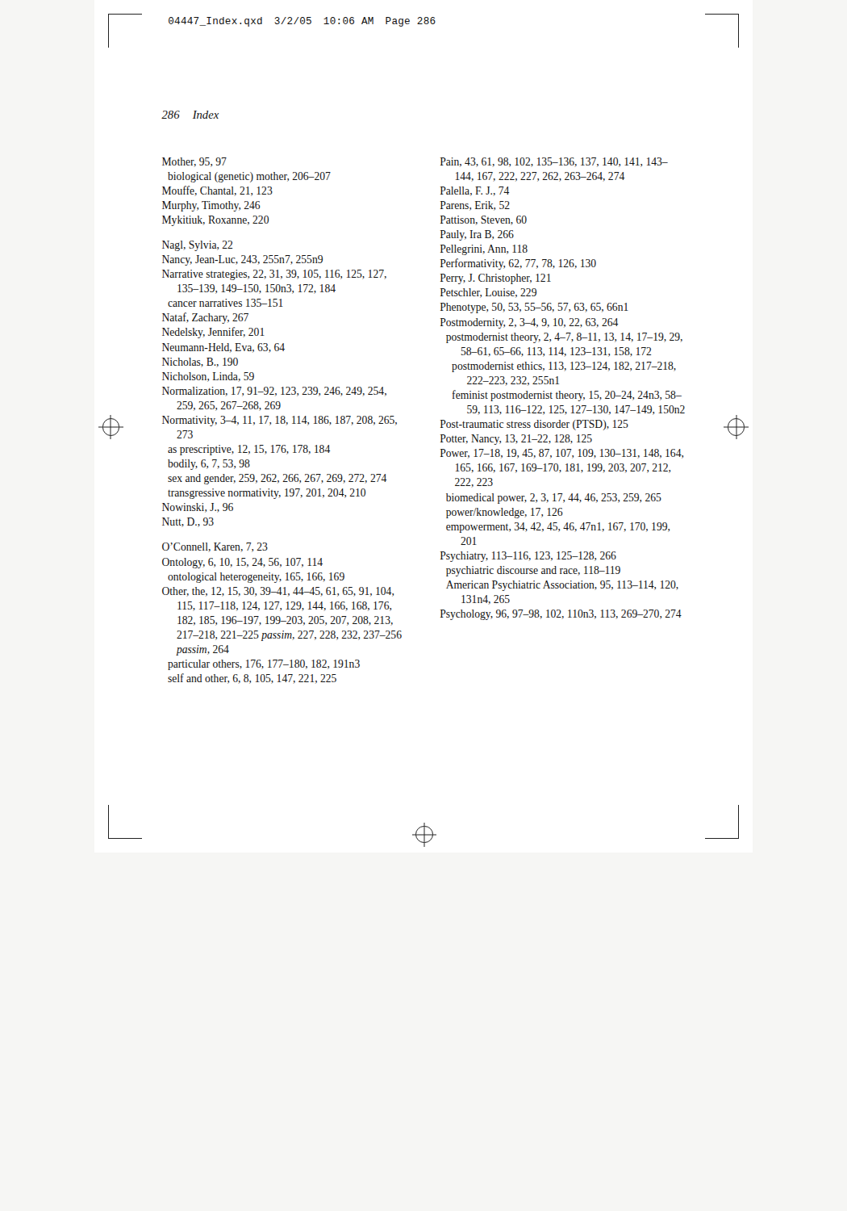04447_Index.qxd 3/2/05 10:06 AM Page 286
286 Index
Mother, 95, 97
biological (genetic) mother, 206–207
Mouffe, Chantal, 21, 123
Murphy, Timothy, 246
Mykitiuk, Roxanne, 220
Nagl, Sylvia, 22
Nancy, Jean-Luc, 243, 255n7, 255n9
Narrative strategies, 22, 31, 39, 105, 116, 125, 127, 135–139, 149–150, 150n3, 172, 184
cancer narratives 135–151
Nataf, Zachary, 267
Nedelsky, Jennifer, 201
Neumann-Held, Eva, 63, 64
Nicholas, B., 190
Nicholson, Linda, 59
Normalization, 17, 91–92, 123, 239, 246, 249, 254, 259, 265, 267–268, 269
Normativity, 3–4, 11, 17, 18, 114, 186, 187, 208, 265, 273
as prescriptive, 12, 15, 176, 178, 184
bodily, 6, 7, 53, 98
sex and gender, 259, 262, 266, 267, 269, 272, 274
transgressive normativity, 197, 201, 204, 210
Nowinski, J., 96
Nutt, D., 93
O’Connell, Karen, 7, 23
Ontology, 6, 10, 15, 24, 56, 107, 114
ontological heterogeneity, 165, 166, 169
Other, the, 12, 15, 30, 39–41, 44–45, 61, 65, 91, 104, 115, 117–118, 124, 127, 129, 144, 166, 168, 176, 182, 185, 196–197, 199–203, 205, 207, 208, 213, 217–218, 221–225 passim, 227, 228, 232, 237–256 passim, 264
particular others, 176, 177–180, 182, 191n3
self and other, 6, 8, 105, 147, 221, 225
Pain, 43, 61, 98, 102, 135–136, 137, 140, 141, 143–144, 167, 222, 227, 262, 263–264, 274
Palella, F. J., 74
Parens, Erik, 52
Pattison, Steven, 60
Pauly, Ira B, 266
Pellegrini, Ann, 118
Performativity, 62, 77, 78, 126, 130
Perry, J. Christopher, 121
Petschler, Louise, 229
Phenotype, 50, 53, 55–56, 57, 63, 65, 66n1
Postmodernity, 2, 3–4, 9, 10, 22, 63, 264
postmodernist theory, 2, 4–7, 8–11, 13, 14, 17–19, 29, 58–61, 65–66, 113, 114, 123–131, 158, 172
postmodernist ethics, 113, 123–124, 182, 217–218, 222–223, 232, 255n1
feminist postmodernist theory, 15, 20–24, 24n3, 58–59, 113, 116–122, 125, 127–130, 147–149, 150n2
Post-traumatic stress disorder (PTSD), 125
Potter, Nancy, 13, 21–22, 128, 125
Power, 17–18, 19, 45, 87, 107, 109, 130–131, 148, 164, 165, 166, 167, 169–170, 181, 199, 203, 207, 212, 222, 223
biomedical power, 2, 3, 17, 44, 46, 253, 259, 265
power/knowledge, 17, 126
empowerment, 34, 42, 45, 46, 47n1, 167, 170, 199, 201
Psychiatry, 113–116, 123, 125–128, 266
psychiatric discourse and race, 118–119
American Psychiatric Association, 95, 113–114, 120, 131n4, 265
Psychology, 96, 97–98, 102, 110n3, 113, 269–270, 274